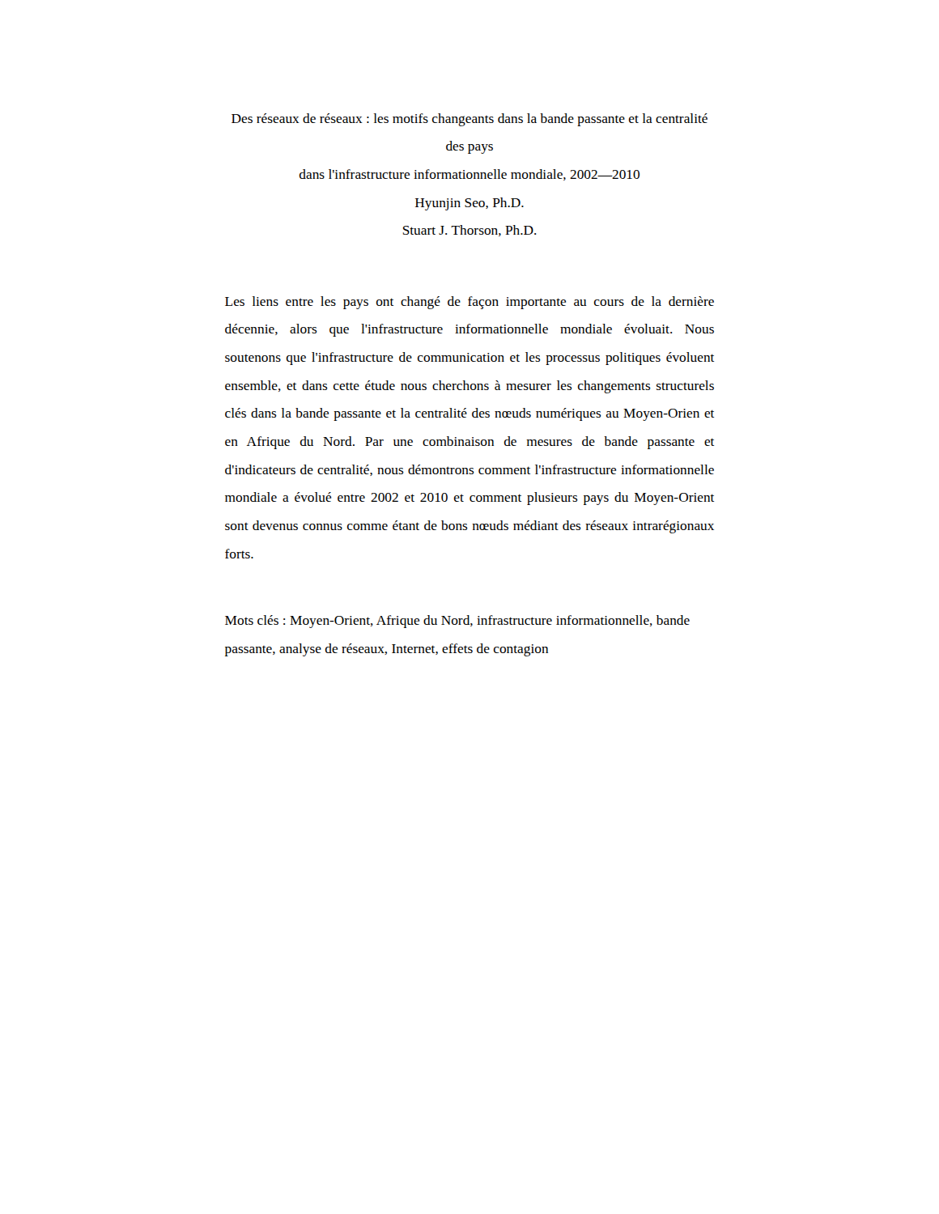Des réseaux de réseaux : les motifs changeants dans la bande passante et la centralité des pays
dans l'infrastructure informationnelle mondiale, 2002—2010
Hyunjin Seo, Ph.D.
Stuart J. Thorson, Ph.D.
Les liens entre les pays ont changé de façon importante au cours de la dernière décennie, alors que l'infrastructure informationnelle mondiale évoluait. Nous soutenons que l'infrastructure de communication et les processus politiques évoluent ensemble, et dans cette étude nous cherchons à mesurer les changements structurels clés dans la bande passante et la centralité des nœuds numériques au Moyen-Orien et en Afrique du Nord. Par une combinaison de mesures de bande passante et d'indicateurs de centralité, nous démontrons comment l'infrastructure informationnelle mondiale a évolué entre 2002 et 2010 et comment plusieurs pays du Moyen-Orient sont devenus connus comme étant de bons nœuds médiant des réseaux intrarégionaux forts.
Mots clés : Moyen-Orient, Afrique du Nord, infrastructure informationnelle, bande passante, analyse de réseaux, Internet, effets de contagion